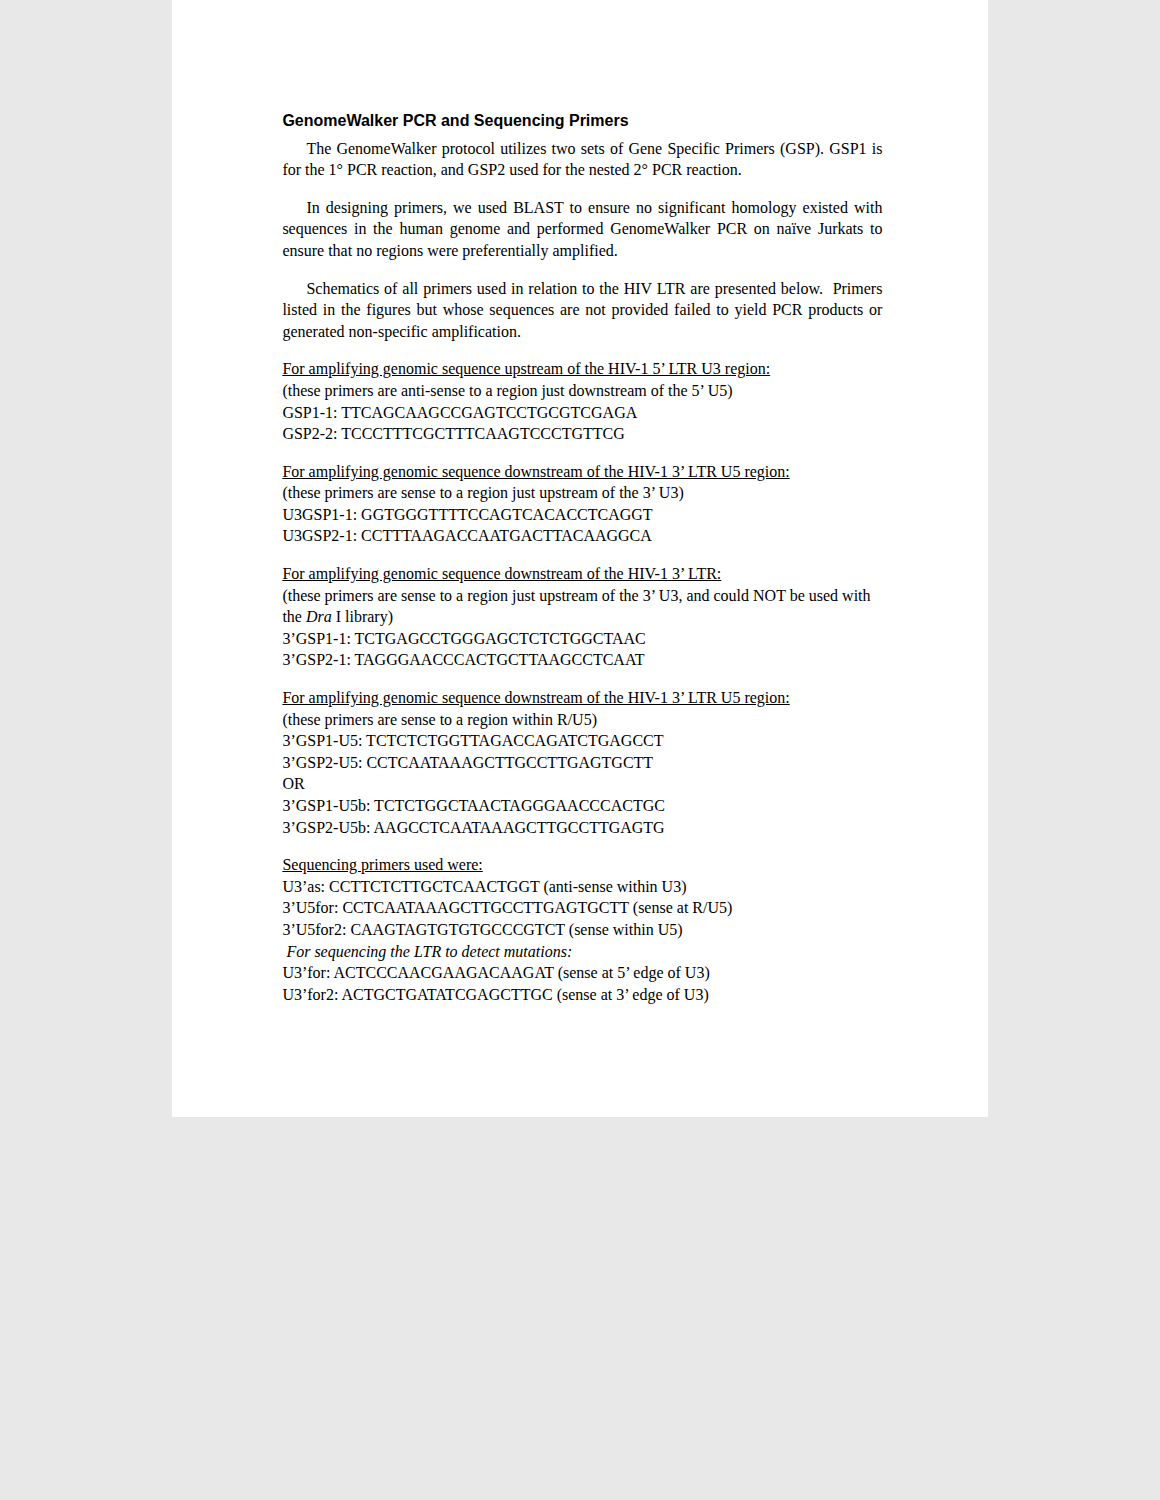GenomeWalker PCR and Sequencing Primers
The GenomeWalker protocol utilizes two sets of Gene Specific Primers (GSP). GSP1 is for the 1° PCR reaction, and GSP2 used for the nested 2° PCR reaction.
In designing primers, we used BLAST to ensure no significant homology existed with sequences in the human genome and performed GenomeWalker PCR on naïve Jurkats to ensure that no regions were preferentially amplified.
Schematics of all primers used in relation to the HIV LTR are presented below. Primers listed in the figures but whose sequences are not provided failed to yield PCR products or generated non-specific amplification.
For amplifying genomic sequence upstream of the HIV-1 5’ LTR U3 region: (these primers are anti-sense to a region just downstream of the 5’ U5) GSP1-1: TTCAGCAAGCCGAGTCCTGCGTCGAGA GSP2-2: TCCCTTTCGCTTTCAAGTCCCTGTTCG
For amplifying genomic sequence downstream of the HIV-1 3’ LTR U5 region: (these primers are sense to a region just upstream of the 3’ U3) U3GSP1-1: GGTGGGTTTTCCAGTCACACCTCAGGT U3GSP2-1: CCTTTAAGACCAATGACTTACAAGGCA
For amplifying genomic sequence downstream of the HIV-1 3’ LTR: (these primers are sense to a region just upstream of the 3’ U3, and could NOT be used with the Dra I library) 3’GSP1-1: TCTGAGCCTGGGAGCTCTCTGGCTAAC 3’GSP2-1: TAGGGAACCCACTGCTTAAGCCTCAAT
For amplifying genomic sequence downstream of the HIV-1 3’ LTR U5 region: (these primers are sense to a region within R/U5) 3’GSP1-U5: TCTCTCTGGTTAGACCAGATCTGAGCCT 3’GSP2-U5: CCTCAATAAAGCTTGCCTTGAGTGCTT OR 3’GSP1-U5b: TCTCTGGCTAACTAGGGAACCCACTGC 3’GSP2-U5b: AAGCCTCAATAAAGCTTGCCTTGAGTG
Sequencing primers used were: U3’as: CCTTCTCTTGCTCAACTGGT (anti-sense within U3) 3’U5for: CCTCAATAAAGCTTGCCTTGAGTGCTT (sense at R/U5) 3’U5for2: CAAGTAGTGTGTGCCCGTCT (sense within U5) For sequencing the LTR to detect mutations: U3’for: ACTCCCAACGAAGACAAGAT (sense at 5’ edge of U3) U3’for2: ACTGCTGATATCGAGCTTGC (sense at 3’ edge of U3)